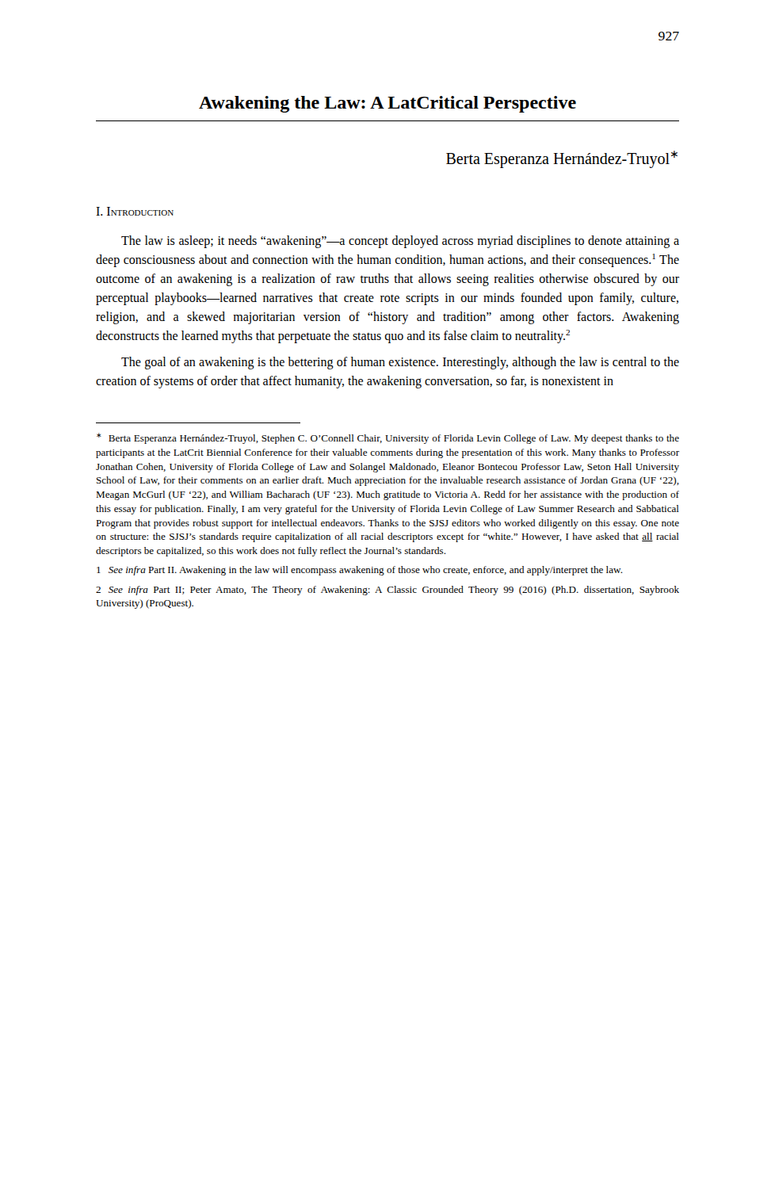927
Awakening the Law: A LatCritical Perspective
Berta Esperanza Hernández-Truyol∗
I. Introduction
The law is asleep; it needs “awakening”—a concept deployed across myriad disciplines to denote attaining a deep consciousness about and connection with the human condition, human actions, and their consequences.1 The outcome of an awakening is a realization of raw truths that allows seeing realities otherwise obscured by our perceptual playbooks—learned narratives that create rote scripts in our minds founded upon family, culture, religion, and a skewed majoritarian version of “history and tradition” among other factors. Awakening deconstructs the learned myths that perpetuate the status quo and its false claim to neutrality.2
The goal of an awakening is the bettering of human existence. Interestingly, although the law is central to the creation of systems of order that affect humanity, the awakening conversation, so far, is nonexistent in
∗Berta Esperanza Hernández-Truyol, Stephen C. O’Connell Chair, University of Florida Levin College of Law. My deepest thanks to the participants at the LatCrit Biennial Conference for their valuable comments during the presentation of this work. Many thanks to Professor Jonathan Cohen, University of Florida College of Law and Solangel Maldonado, Eleanor Bontecou Professor Law, Seton Hall University School of Law, for their comments on an earlier draft. Much appreciation for the invaluable research assistance of Jordan Grana (UF ‘22), Meagan McGurl (UF ‘22), and William Bacharach (UF ‘23). Much gratitude to Victoria A. Redd for her assistance with the production of this essay for publication. Finally, I am very grateful for the University of Florida Levin College of Law Summer Research and Sabbatical Program that provides robust support for intellectual endeavors. Thanks to the SJSJ editors who worked diligently on this essay. One note on structure: the SJSJ’s standards require capitalization of all racial descriptors except for “white.” However, I have asked that all racial descriptors be capitalized, so this work does not fully reflect the Journal’s standards.
1 See infra Part II. Awakening in the law will encompass awakening of those who create, enforce, and apply/interpret the law.
2 See infra Part II; Peter Amato, The Theory of Awakening: A Classic Grounded Theory 99 (2016) (Ph.D. dissertation, Saybrook University) (ProQuest).